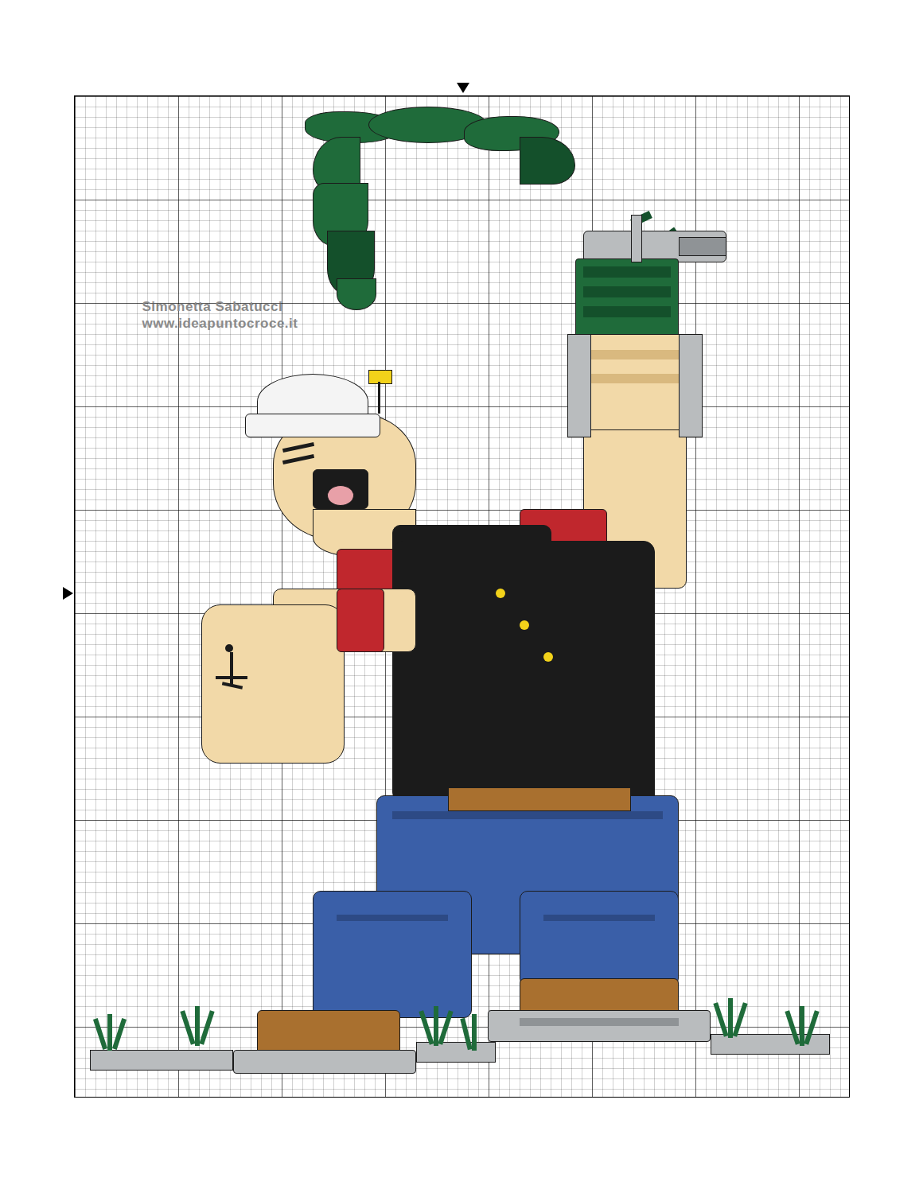Simonetta Sabatucci
www.ideapuntocroce.it